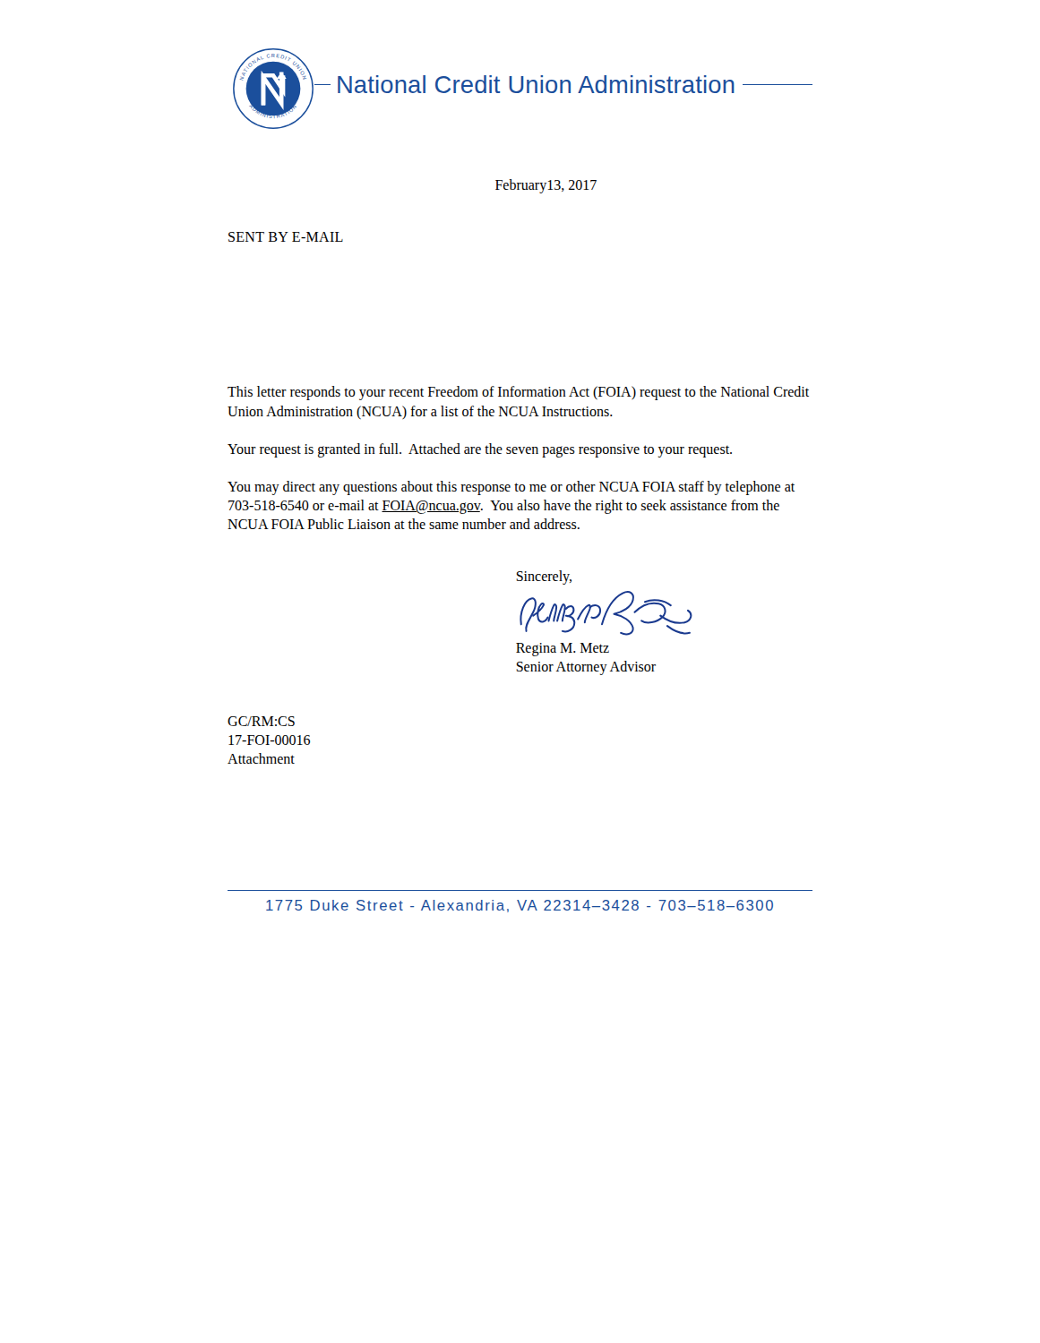NATIONAL CREDIT UNION ADMINISTRATION
National Credit Union Administration
February13, 2017
SENT BY E-MAIL
This letter responds to your recent Freedom of Information Act (FOIA) request to the National Credit Union Administration (NCUA) for a list of the NCUA Instructions.
Your request is granted in full. Attached are the seven pages responsive to your request.
You may direct any questions about this response to me or other NCUA FOIA staff by telephone at 703-518-6540 or e-mail at FOIA@ncua.gov. You also have the right to seek assistance from the NCUA FOIA Public Liaison at the same number and address.
Sincerely,
Regina M. Metz
Senior Attorney Advisor
GC/RM:CS
17-FOI-00016
Attachment
1775 Duke Street - Alexandria, VA 22314–3428 - 703–518–6300